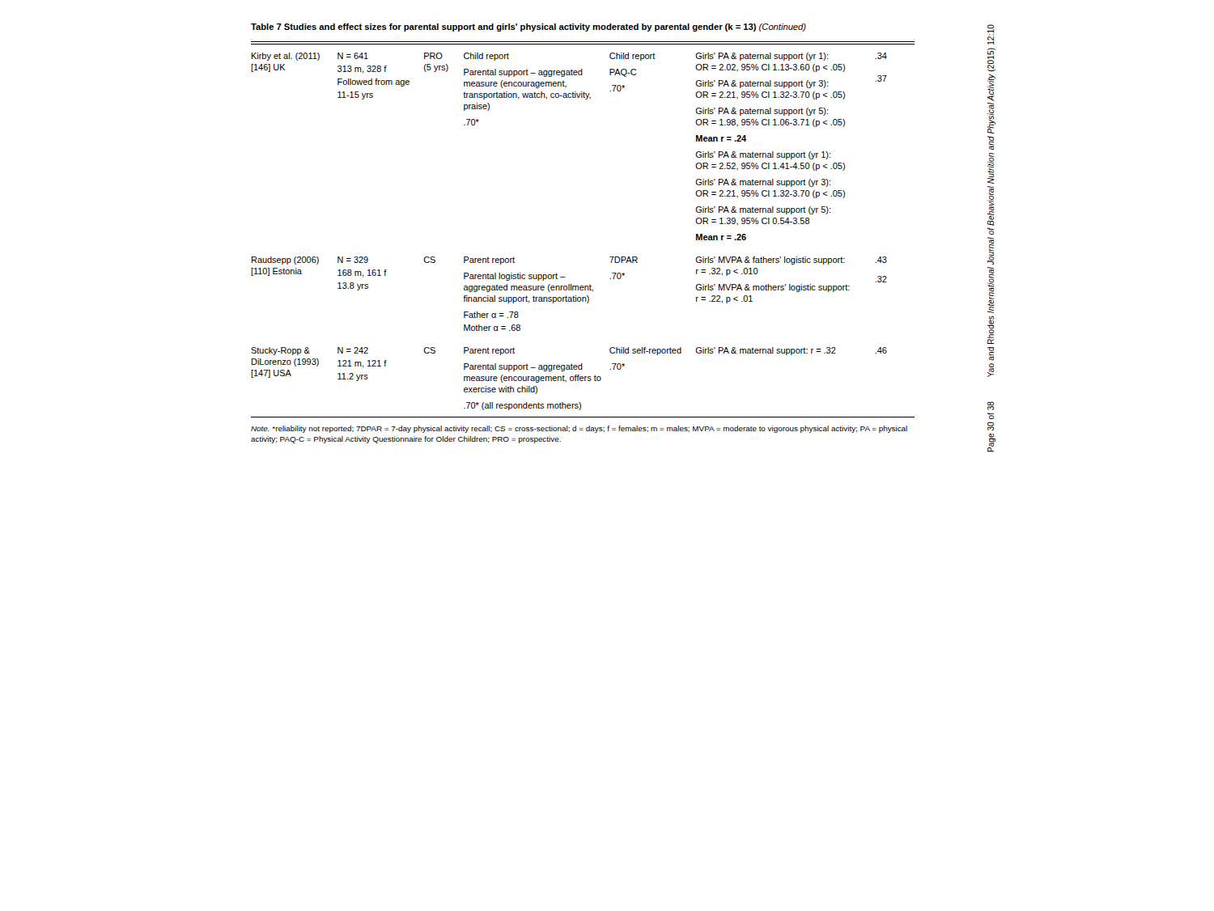Yao and Rhodes International Journal of Behavioral Nutrition and Physical Activity (2015) 12:10
Page 30 of 38
Table 7 Studies and effect sizes for parental support and girls' physical activity moderated by parental gender (k = 13) (Continued)
| Kirby et al. (2011) [146] UK | N = 641 313 m, 328 f Followed from age 11-15 yrs | PRO (5 yrs) | Child report Parental support – aggregated measure (encouragement, transportation, watch, co-activity, praise) .70* | Child report PAQ-C .70* | Girls' PA & paternal support (yr 1): OR = 2.02, 95% CI 1.13-3.60 (p < .05) Girls' PA & paternal support (yr 3): OR = 2.21, 95% CI 1.32-3.70 (p < .05) Girls' PA & paternal support (yr 5): OR = 1.98, 95% CI 1.06-3.71 (p < .05) Mean r = .24 Girls' PA & maternal support (yr 1): OR = 2.52, 95% CI 1.41-4.50 (p < .05) Girls' PA & maternal support (yr 3): OR = 2.21, 95% CI 1.32-3.70 (p < .05) Girls' PA & maternal support (yr 5): OR = 1.39, 95% CI 0.54-3.58 Mean r = .26 | .34 .37 |
| Raudsepp (2006) [110] Estonia | N = 329 168 m, 161 f 13.8 yrs | CS | Parent report Parental logistic support –aggregated measure (enrollment, financial support, transportation) Father α = .78 Mother α = .68 | 7DPAR .70* | Girls' MVPA & fathers' logistic support: r = .32, p < .010 Girls' MVPA & mothers' logistic support: r = .22, p < .01 | .43 .32 |
| Stucky-Ropp & DiLorenzo (1993) [147] USA | N = 242 121 m, 121 f 11.2 yrs | CS | Parent report Parental support – aggregated measure (encouragement, offers to exercise with child) .70* (all respondents mothers) | Child self-reported .70* | Girls' PA & maternal support: r = .32 | .46 |
Note. *reliability not reported; 7DPAR = 7-day physical activity recall; CS = cross-sectional; d = days; f = females; m = males; MVPA = moderate to vigorous physical activity; PA = physical activity; PAQ-C = Physical Activity Questionnaire for Older Children; PRO = prospective.